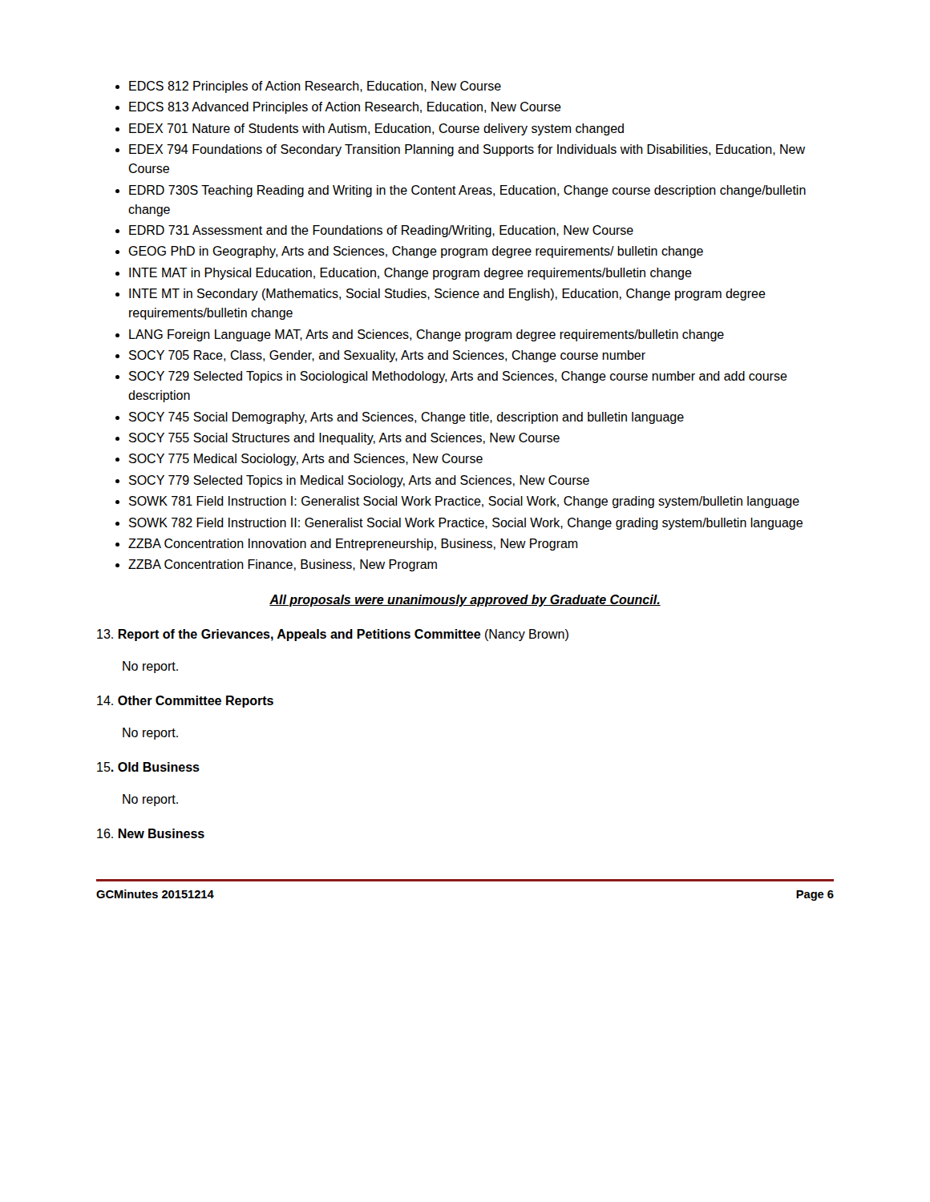EDCS 812 Principles of Action Research, Education, New Course
EDCS 813 Advanced Principles of Action Research, Education, New Course
EDEX 701 Nature of Students with Autism, Education, Course delivery system changed
EDEX 794 Foundations of Secondary Transition Planning and Supports for Individuals with Disabilities, Education, New Course
EDRD 730S Teaching Reading and Writing in the Content Areas, Education, Change course description change/bulletin change
EDRD 731 Assessment and the Foundations of Reading/Writing, Education, New Course
GEOG PhD in Geography, Arts and Sciences, Change program degree requirements/ bulletin change
INTE MAT in Physical Education, Education, Change program degree requirements/bulletin change
INTE MT in Secondary (Mathematics, Social Studies, Science and English), Education, Change program degree requirements/bulletin change
LANG Foreign Language MAT, Arts and Sciences, Change program degree requirements/bulletin change
SOCY 705 Race, Class, Gender, and Sexuality, Arts and Sciences, Change course number
SOCY 729 Selected Topics in Sociological Methodology, Arts and Sciences, Change course number and add course description
SOCY 745 Social Demography, Arts and Sciences, Change title, description and bulletin language
SOCY 755 Social Structures and Inequality, Arts and Sciences, New Course
SOCY 775 Medical Sociology, Arts and Sciences, New Course
SOCY 779 Selected Topics in Medical Sociology, Arts and Sciences, New Course
SOWK 781 Field Instruction I: Generalist Social Work Practice, Social Work, Change grading system/bulletin language
SOWK 782 Field Instruction II: Generalist Social Work Practice, Social Work, Change grading system/bulletin language
ZZBA Concentration Innovation and Entrepreneurship, Business, New Program
ZZBA Concentration Finance, Business, New Program
All proposals were unanimously approved by Graduate Council.
13. Report of the Grievances, Appeals and Petitions Committee (Nancy Brown)
No report.
14. Other Committee Reports
No report.
15. Old Business
No report.
16. New Business
GCMinutes 20151214 Page 6